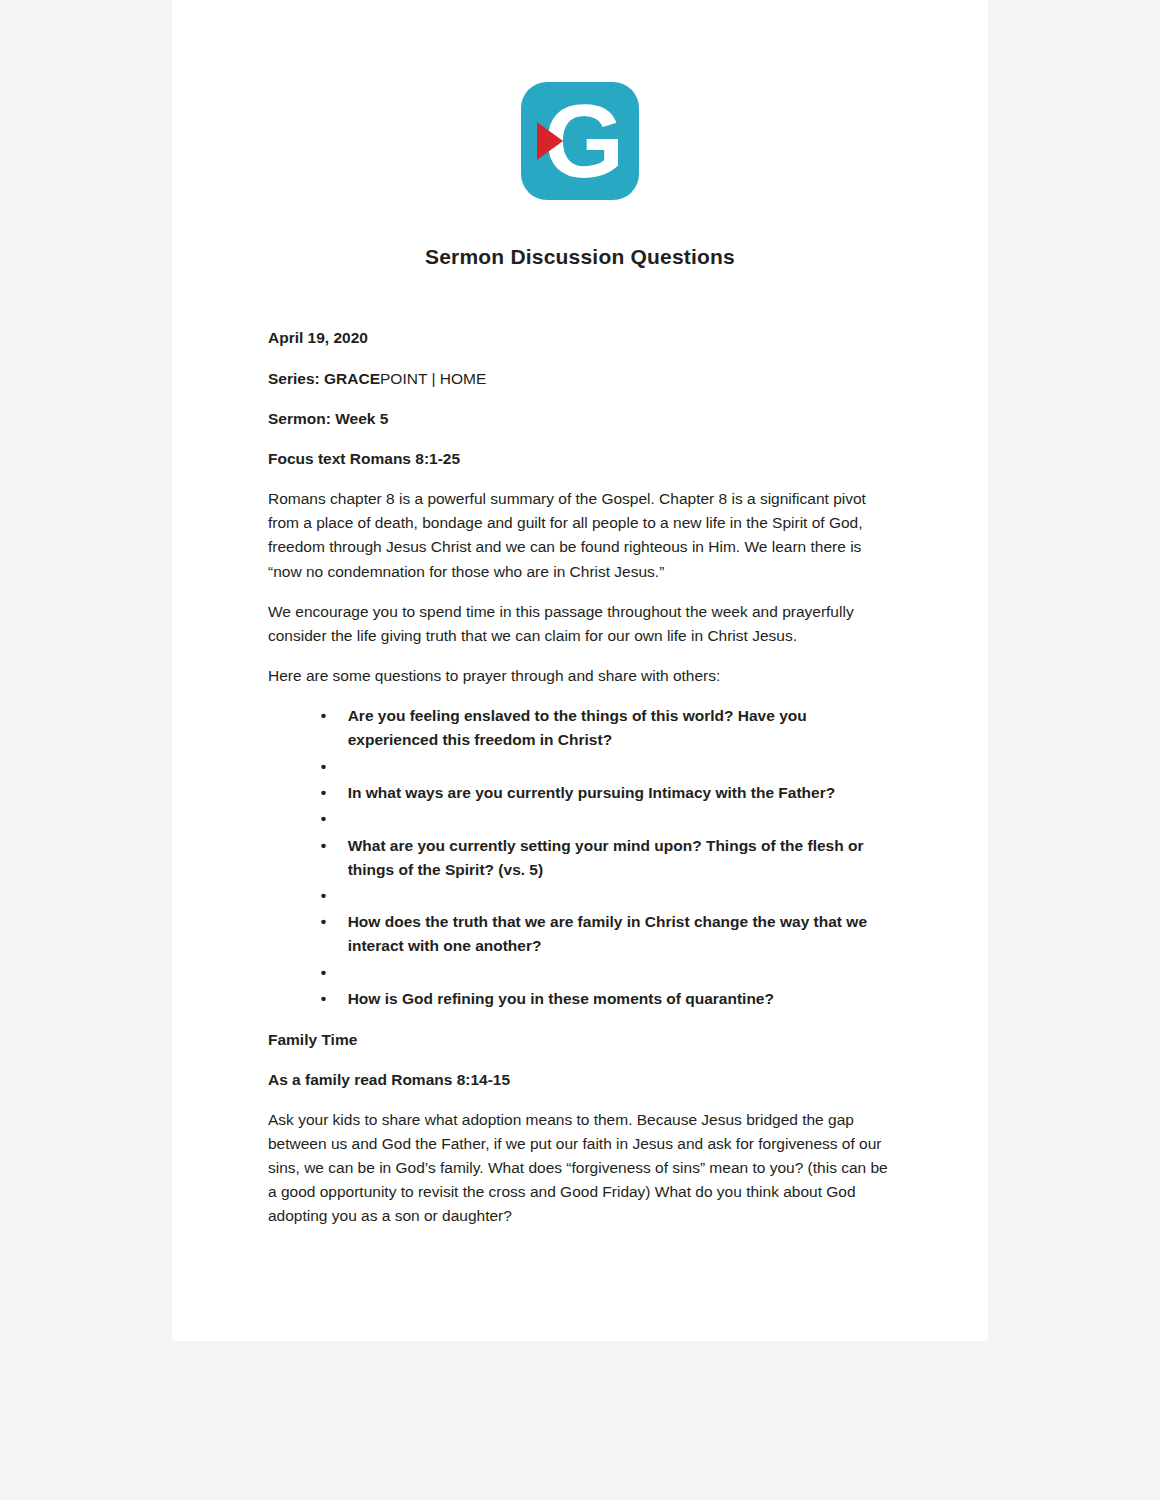G
Sermon Discussion Questions
April 19, 2020
Series: GRACE POINT | HOME
Sermon: Week 5
Focus text Romans 8:1-25
Romans chapter 8 is a powerful summary of the Gospel. Chapter 8 is a significant pivot from a place of death, bondage and guilt for all people to a new life in the Spirit of God, freedom through Jesus Christ and we can be found righteous in Him. We learn there is “now no condemnation for those who are in Christ Jesus.”
We encourage you to spend time in this passage throughout the week and prayerfully consider the life giving truth that we can claim for our own life in Christ Jesus.
Here are some questions to prayer through and share with others:
Are you feeling enslaved to the things of this world? Have you experienced this freedom in Christ?
In what ways are you currently pursuing Intimacy with the Father?
What are you currently setting your mind upon? Things of the flesh or things of the Spirit? (vs. 5)
How does the truth that we are family in Christ change the way that we interact with one another?
How is God refining you in these moments of quarantine?
Family Time
As a family read Romans 8:14-15
Ask your kids to share what adoption means to them. Because Jesus bridged the gap between us and God the Father, if we put our faith in Jesus and ask for forgiveness of our sins, we can be in God’s family. What does “forgiveness of sins” mean to you? (this can be a good opportunity to revisit the cross and Good Friday) What do you think about God adopting you as a son or daughter?